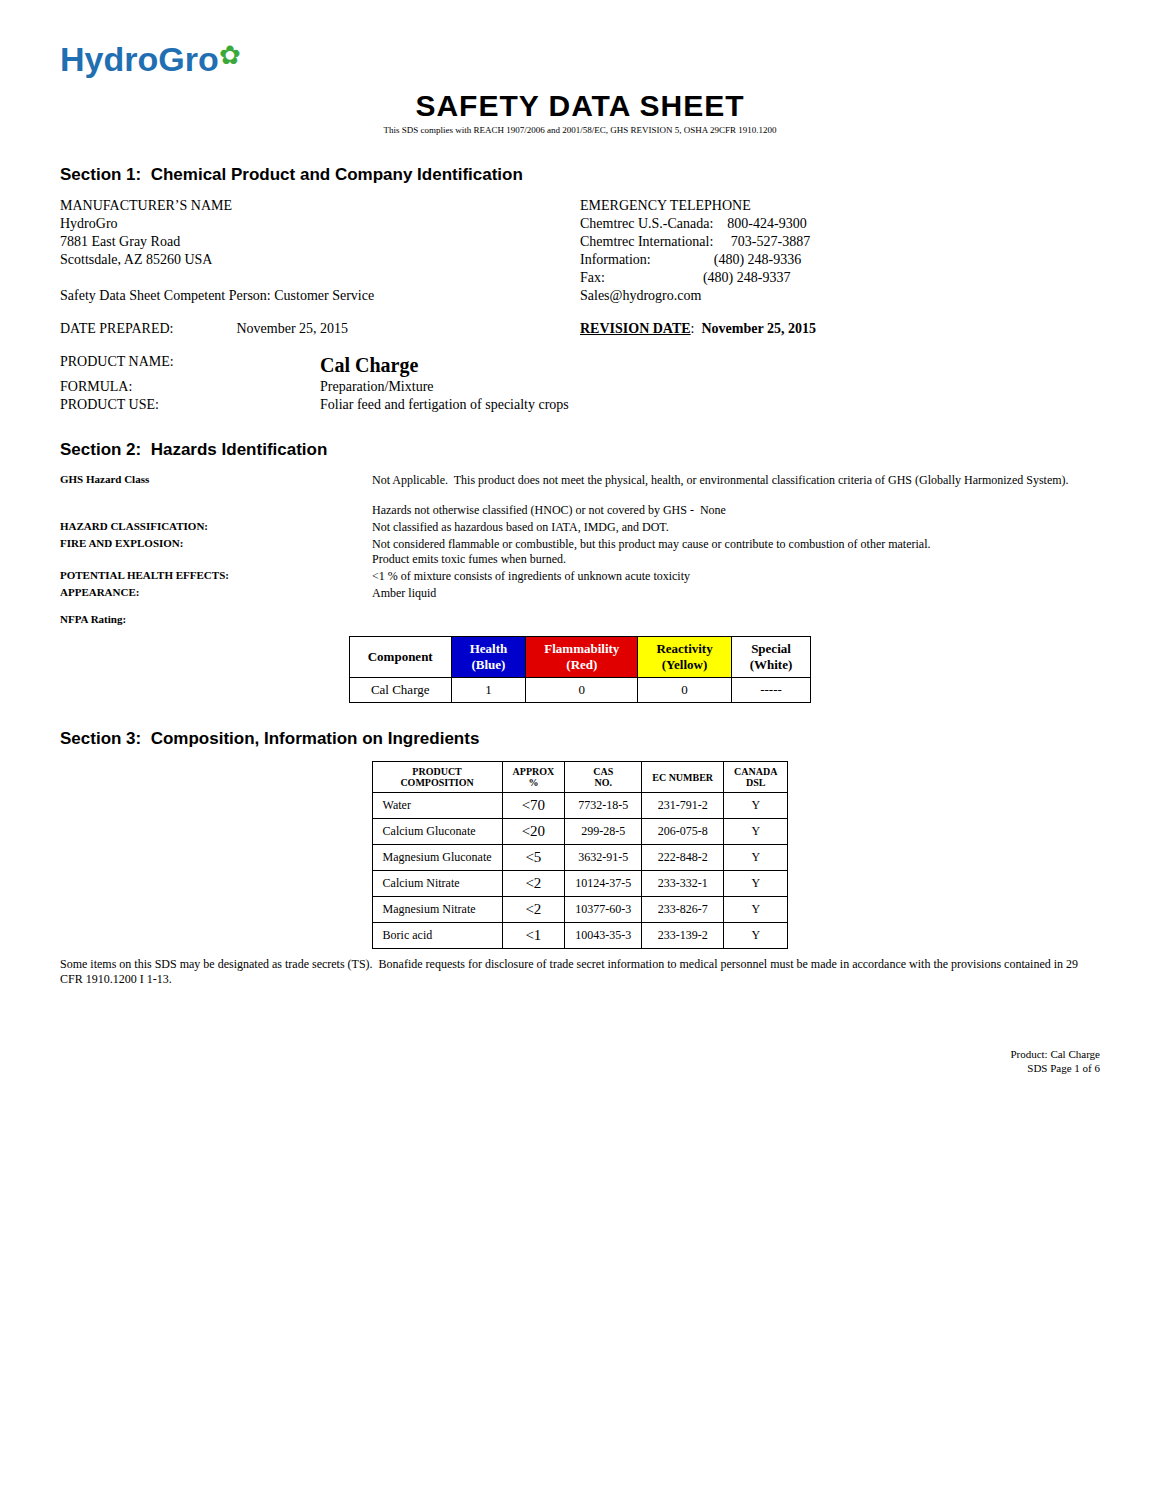Hydro Gro✿
SAFETY DATA SHEET
This SDS complies with REACH 1907/2006 and 2001/58/EC, GHS REVISION 5, OSHA 29CFR 1910.1200
Section 1: Chemical Product and Company Identification
| MANUFACTURER’S NAME | EMERGENCY TELEPHONE |
| HydroGro | Chemtrec U.S.-Canada: 800-424-9300 |
| 7881 East Gray Road | Chemtrec International: 703-527-3887 |
| Scottsdale, AZ 85260 USA | Information: (480) 248-9336 |
| | Fax: (480) 248-9337 |
| Safety Data Sheet Competent Person: Customer Service | Sales@hydrogro.com |
| DATE PREPARED: November 25, 2015 | REVISION DATE : November 25, 2015 |
| PRODUCT NAME: | Cal Charge |
| FORMULA: | Preparation/Mixture |
| PRODUCT USE: | Foliar feed and fertigation of specialty crops |
Section 2: Hazards Identification
| GHS Hazard Class | Not Applicable. This product does not meet the physical, health, or environmental classification criteria of GHS (Globally Harmonized System). Hazards not otherwise classified (HNOC) or not covered by GHS - None |
| HAZARD CLASSIFICATION: | Not classified as hazardous based on IATA, IMDG, and DOT. |
| FIRE AND EXPLOSION: | Not considered flammable or combustible, but this product may cause or contribute to combustion of other material. Product emits toxic fumes when burned. |
| POTENTIAL HEALTH EFFECTS: | <1 % of mixture consists of ingredients of unknown acute toxicity |
| APPEARANCE: | Amber liquid |
NFPA Rating:
| Component | Health (Blue) | Flammability (Red) | Reactivity (Yellow) | Special (White) |
| --- | --- | --- | --- | --- |
| Cal Charge | 1 | 0 | 0 | ----- |
Section 3: Composition, Information on Ingredients
| PRODUCT COMPOSITION | APPROX % | CAS NO. | EC NUMBER | CANADA DSL |
| --- | --- | --- | --- | --- |
| Water | <70 | 7732-18-5 | 231-791-2 | Y |
| Calcium Gluconate | <20 | 299-28-5 | 206-075-8 | Y |
| Magnesium Gluconate | <5 | 3632-91-5 | 222-848-2 | Y |
| Calcium Nitrate | <2 | 10124-37-5 | 233-332-1 | Y |
| Magnesium Nitrate | <2 | 10377-60-3 | 233-826-7 | Y |
| Boric acid | <1 | 10043-35-3 | 233-139-2 | Y |
Some items on this SDS may be designated as trade secrets (TS). Bonafide requests for disclosure of trade secret information to medical personnel must be made in accordance with the provisions contained in 29 CFR 1910.1200 I 1-13.
Product: Cal Charge
SDS Page 1 of 6